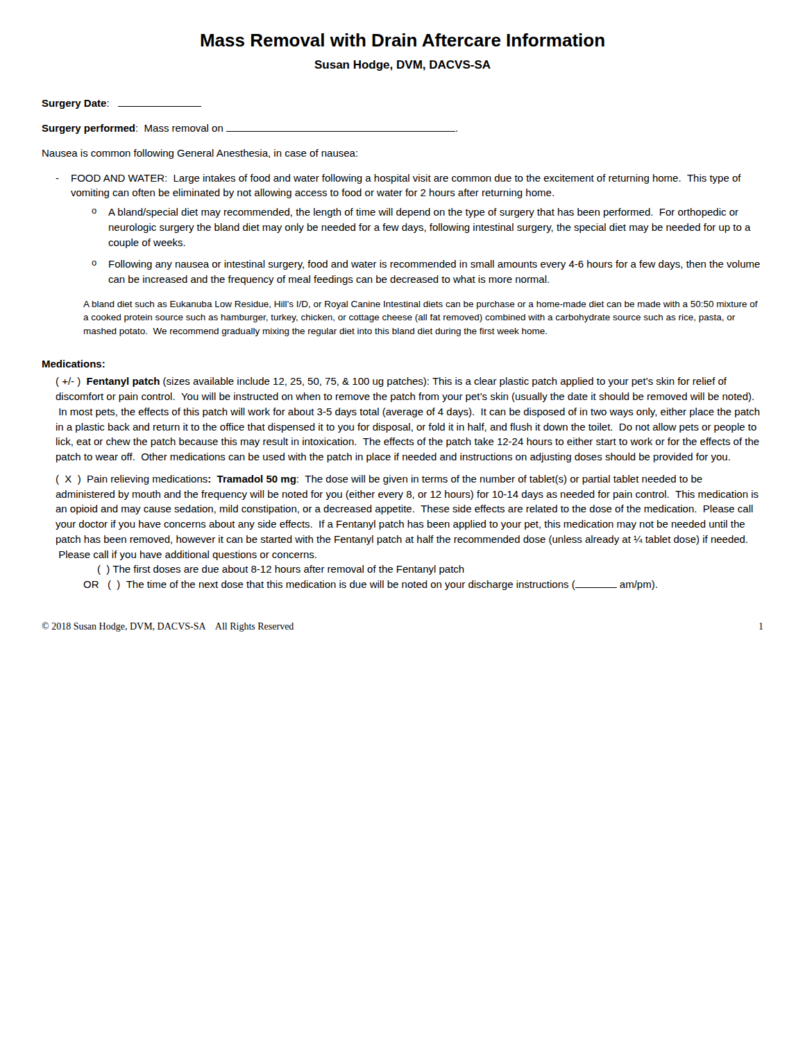Mass Removal with Drain Aftercare Information
Susan Hodge, DVM, DACVS-SA
Surgery Date:
Surgery performed: Mass removal on .
Nausea is common following General Anesthesia, in case of nausea:
FOOD AND WATER: Large intakes of food and water following a hospital visit are common due to the excitement of returning home. This type of vomiting can often be eliminated by not allowing access to food or water for 2 hours after returning home.
A bland/special diet may recommended, the length of time will depend on the type of surgery that has been performed. For orthopedic or neurologic surgery the bland diet may only be needed for a few days, following intestinal surgery, the special diet may be needed for up to a couple of weeks.
Following any nausea or intestinal surgery, food and water is recommended in small amounts every 4-6 hours for a few days, then the volume can be increased and the frequency of meal feedings can be decreased to what is more normal.
A bland diet such as Eukanuba Low Residue, Hill’s I/D, or Royal Canine Intestinal diets can be purchase or a home-made diet can be made with a 50:50 mixture of a cooked protein source such as hamburger, turkey, chicken, or cottage cheese (all fat removed) combined with a carbohydrate source such as rice, pasta, or mashed potato. We recommend gradually mixing the regular diet into this bland diet during the first week home.
Medications:
( +/- ) Fentanyl patch (sizes available include 12, 25, 50, 75, & 100 ug patches): This is a clear plastic patch applied to your pet’s skin for relief of discomfort or pain control. You will be instructed on when to remove the patch from your pet’s skin (usually the date it should be removed will be noted). In most pets, the effects of this patch will work for about 3-5 days total (average of 4 days). It can be disposed of in two ways only, either place the patch in a plastic back and return it to the office that dispensed it to you for disposal, or fold it in half, and flush it down the toilet. Do not allow pets or people to lick, eat or chew the patch because this may result in intoxication. The effects of the patch take 12-24 hours to either start to work or for the effects of the patch to wear off. Other medications can be used with the patch in place if needed and instructions on adjusting doses should be provided for you.
( X ) Pain relieving medications: Tramadol 50 mg: The dose will be given in terms of the number of tablet(s) or partial tablet needed to be administered by mouth and the frequency will be noted for you (either every 8, or 12 hours) for 10-14 days as needed for pain control. This medication is an opioid and may cause sedation, mild constipation, or a decreased appetite. These side effects are related to the dose of the medication. Please call your doctor if you have concerns about any side effects. If a Fentanyl patch has been applied to your pet, this medication may not be needed until the patch has been removed, however it can be started with the Fentanyl patch at half the recommended dose (unless already at ¼ tablet dose) if needed. Please call if you have additional questions or concerns.
( ) The first doses are due about 8-12 hours after removal of the Fentanyl patch
OR ( ) The time of the next dose that this medication is due will be noted on your discharge instructions ( am/pm).
© 2018 Susan Hodge, DVM, DACVS-SA All Rights Reserved 1